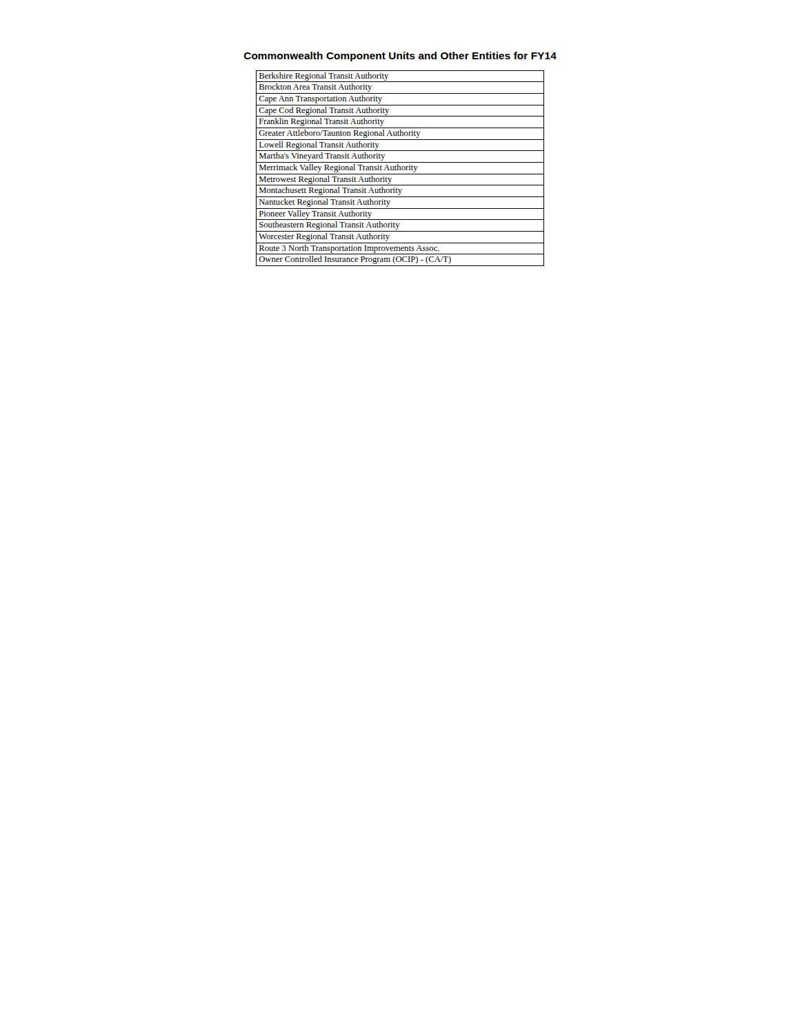Commonwealth Component Units and Other Entities for FY14
| Berkshire Regional Transit Authority |
| Brockton Area Transit Authority |
| Cape Ann Transportation Authority |
| Cape Cod Regional Transit Authority |
| Franklin Regional Transit Authority |
| Greater Attleboro/Taunton Regional Authority |
| Lowell Regional Transit Authority |
| Martha's Vineyard Transit Authority |
| Merrimack Valley Regional Transit Authority |
| Metrowest Regional Transit Authority |
| Montachusett Regional Transit Authority |
| Nantucket Regional Transit Authority |
| Pioneer Valley Transit Authority |
| Southeastern Regional Transit Authority |
| Worcester Regional Transit Authority |
| Route 3 North Transportation Improvements Assoc. |
| Owner Controlled Insurance Program (OCIP) - (CA/T) |